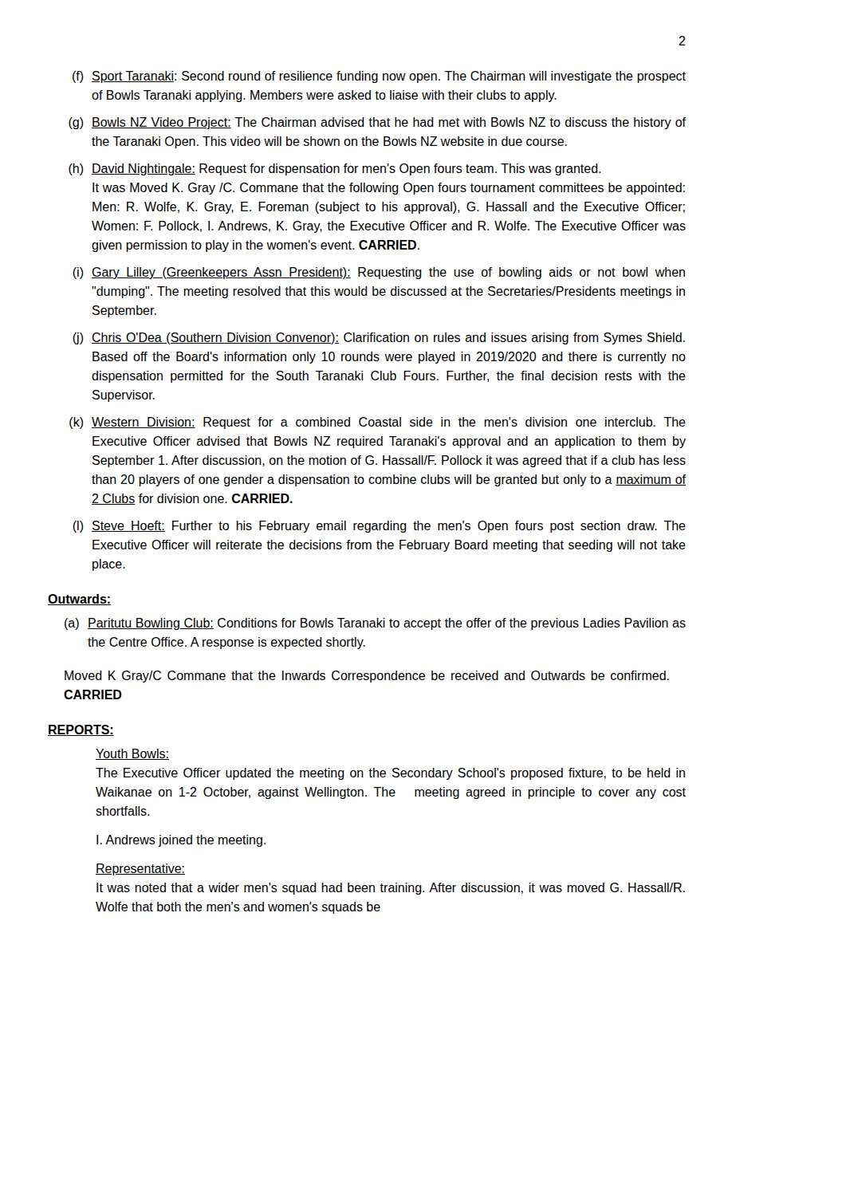2
(f) Sport Taranaki: Second round of resilience funding now open. The Chairman will investigate the prospect of Bowls Taranaki applying. Members were asked to liaise with their clubs to apply.
(g) Bowls NZ Video Project: The Chairman advised that he had met with Bowls NZ to discuss the history of the Taranaki Open. This video will be shown on the Bowls NZ website in due course.
(h) David Nightingale: Request for dispensation for men's Open fours team. This was granted.
It was Moved K. Gray /C. Commane that the following Open fours tournament committees be appointed: Men: R. Wolfe, K. Gray, E. Foreman (subject to his approval), G. Hassall and the Executive Officer; Women: F. Pollock, I. Andrews, K. Gray, the Executive Officer and R. Wolfe. The Executive Officer was given permission to play in the women's event. CARRIED.
(i) Gary Lilley (Greenkeepers Assn President): Requesting the use of bowling aids or not bowl when "dumping". The meeting resolved that this would be discussed at the Secretaries/Presidents meetings in September.
(j) Chris O'Dea (Southern Division Convenor): Clarification on rules and issues arising from Symes Shield. Based off the Board's information only 10 rounds were played in 2019/2020 and there is currently no dispensation permitted for the South Taranaki Club Fours. Further, the final decision rests with the Supervisor.
(k) Western Division: Request for a combined Coastal side in the men's division one interclub. The Executive Officer advised that Bowls NZ required Taranaki's approval and an application to them by September 1. After discussion, on the motion of G. Hassall/F. Pollock it was agreed that if a club has less than 20 players of one gender a dispensation to combine clubs will be granted but only to a maximum of 2 Clubs for division one. CARRIED.
(l) Steve Hoeft: Further to his February email regarding the men's Open fours post section draw. The Executive Officer will reiterate the decisions from the February Board meeting that seeding will not take place.
Outwards:
(a) Paritutu Bowling Club: Conditions for Bowls Taranaki to accept the offer of the previous Ladies Pavilion as the Centre Office. A response is expected shortly.
Moved K Gray/C Commane that the Inwards Correspondence be received and Outwards be confirmed. CARRIED
REPORTS:
Youth Bowls:
The Executive Officer updated the meeting on the Secondary School's proposed fixture, to be held in Waikanae on 1-2 October, against Wellington. The meeting agreed in principle to cover any cost shortfalls.
I. Andrews joined the meeting.
Representative:
It was noted that a wider men's squad had been training. After discussion, it was moved G. Hassall/R. Wolfe that both the men's and women's squads be